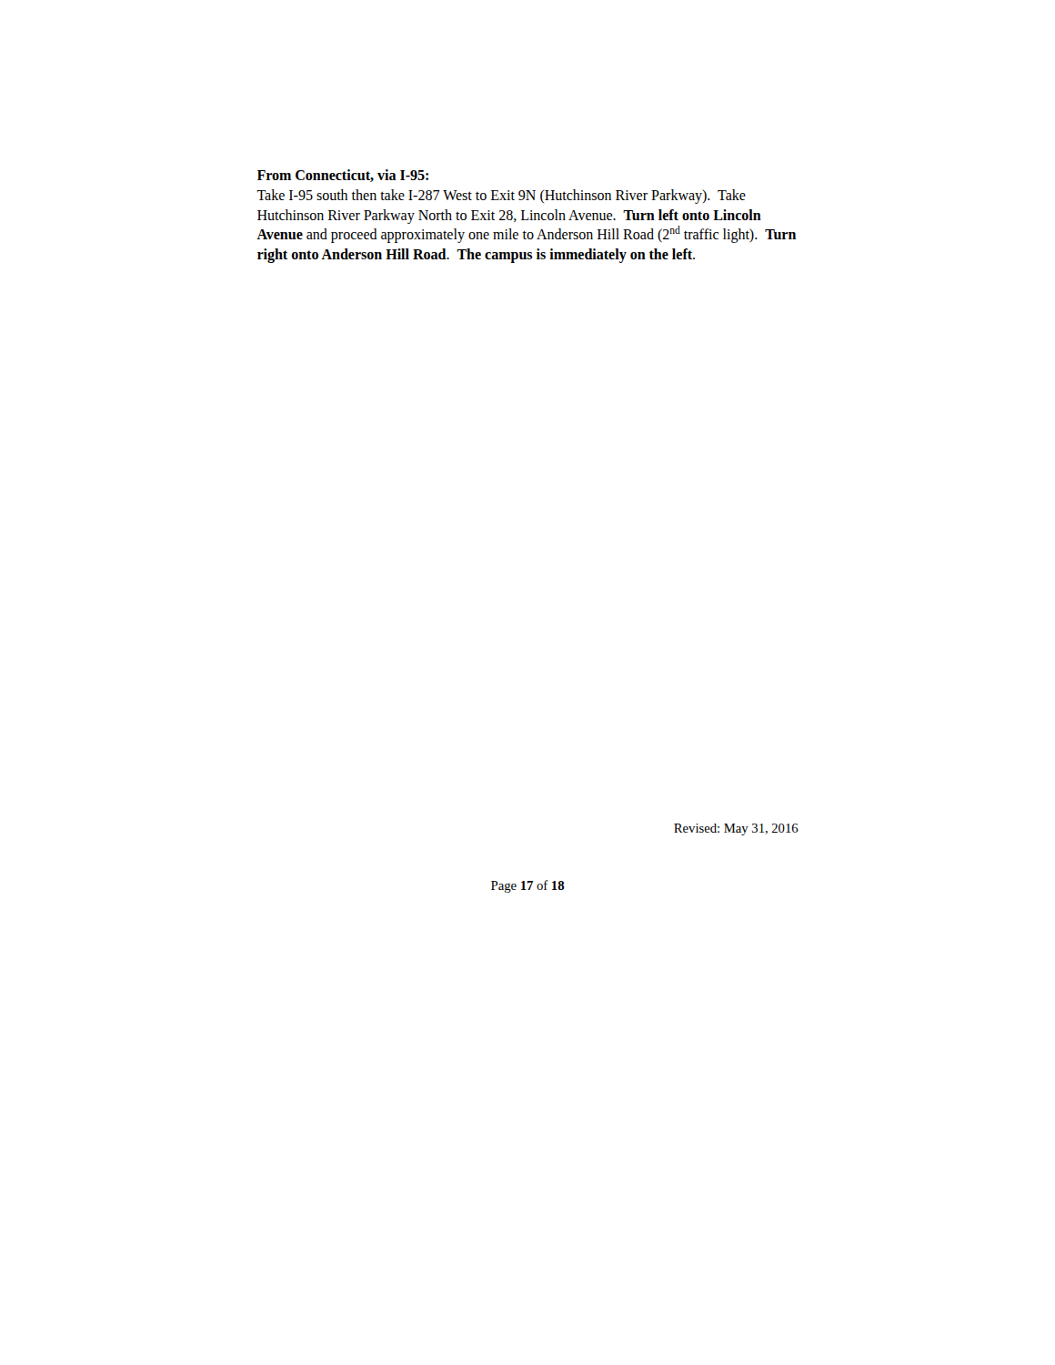From Connecticut, via I-95:
Take I-95 south then take I-287 West to Exit 9N (Hutchinson River Parkway). Take Hutchinson River Parkway North to Exit 28, Lincoln Avenue. Turn left onto Lincoln Avenue and proceed approximately one mile to Anderson Hill Road (2nd traffic light). Turn right onto Anderson Hill Road. The campus is immediately on the left.
Revised: May 31, 2016
Page 17 of 18